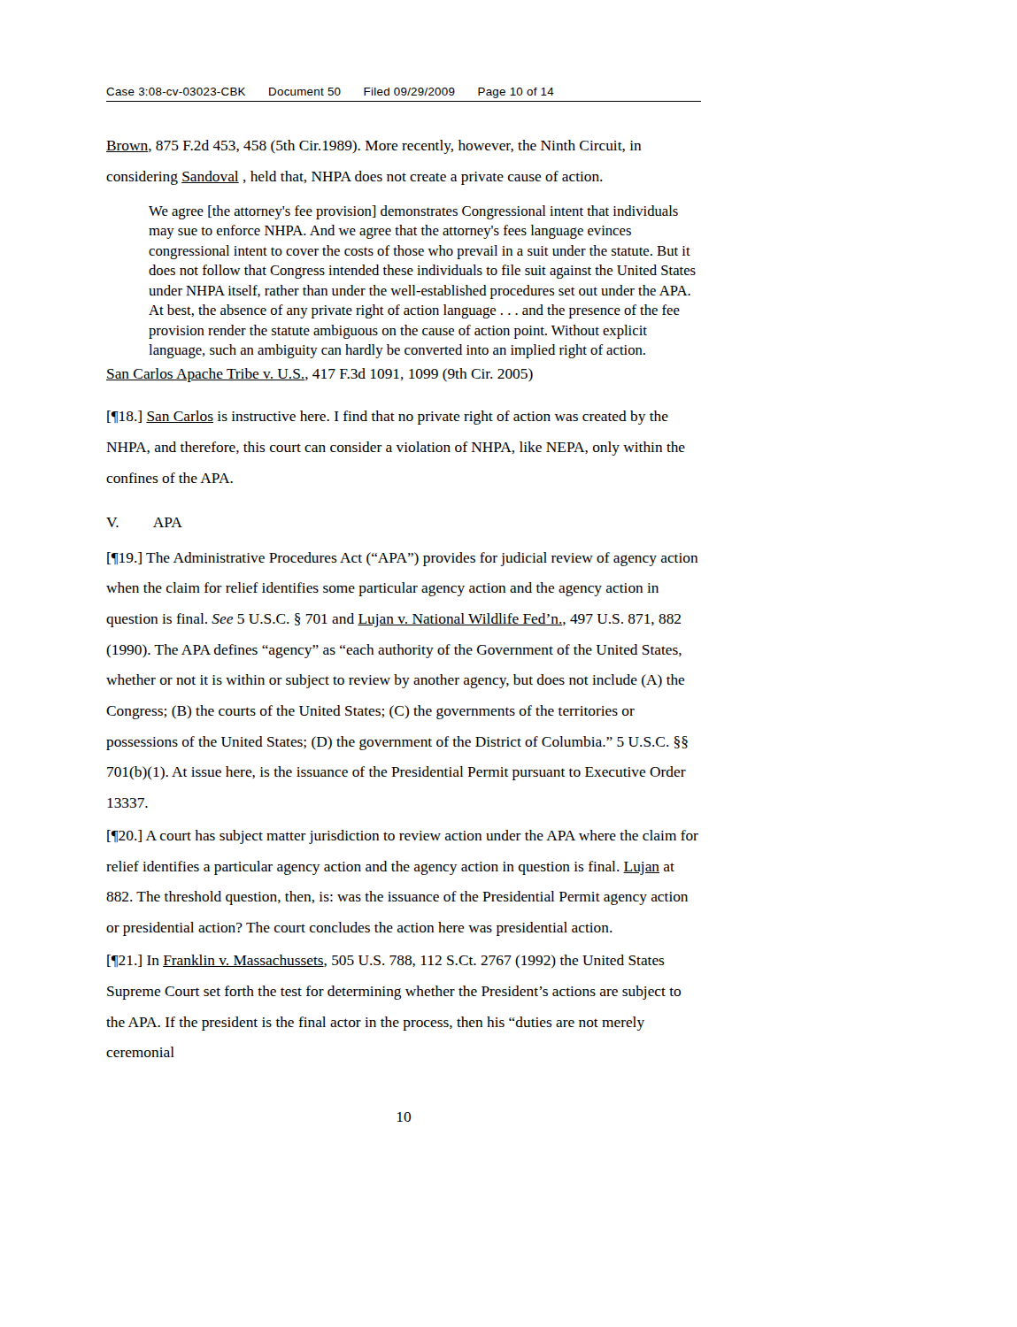Case 3:08-cv-03023-CBK Document 50 Filed 09/29/2009 Page 10 of 14
Brown, 875 F.2d 453, 458 (5th Cir.1989). More recently, however, the Ninth Circuit, in considering Sandoval , held that, NHPA does not create a private cause of action.
We agree [the attorney's fee provision] demonstrates Congressional intent that individuals may sue to enforce NHPA. And we agree that the attorney's fees language evinces congressional intent to cover the costs of those who prevail in a suit under the statute. But it does not follow that Congress intended these individuals to file suit against the United States under NHPA itself, rather than under the well-established procedures set out under the APA. At best, the absence of any private right of action language . . . and the presence of the fee provision render the statute ambiguous on the cause of action point. Without explicit language, such an ambiguity can hardly be converted into an implied right of action.
San Carlos Apache Tribe v. U.S., 417 F.3d 1091, 1099 (9th Cir. 2005)
[¶18.] San Carlos is instructive here. I find that no private right of action was created by the NHPA, and therefore, this court can consider a violation of NHPA, like NEPA, only within the confines of the APA.
V. APA
[¶19.] The Administrative Procedures Act (“APA”) provides for judicial review of agency action when the claim for relief identifies some particular agency action and the agency action in question is final. See 5 U.S.C. § 701 and Lujan v. National Wildlife Fed’n., 497 U.S. 871, 882 (1990). The APA defines “agency” as “each authority of the Government of the United States, whether or not it is within or subject to review by another agency, but does not include (A) the Congress; (B) the courts of the United States; (C) the governments of the territories or possessions of the United States; (D) the government of the District of Columbia.” 5 U.S.C. §§ 701(b)(1). At issue here, is the issuance of the Presidential Permit pursuant to Executive Order 13337.
[¶20.] A court has subject matter jurisdiction to review action under the APA where the claim for relief identifies a particular agency action and the agency action in question is final. Lujan at 882. The threshold question, then, is: was the issuance of the Presidential Permit agency action or presidential action? The court concludes the action here was presidential action.
[¶21.] In Franklin v. Massachussets, 505 U.S. 788, 112 S.Ct. 2767 (1992) the United States Supreme Court set forth the test for determining whether the President’s actions are subject to the APA. If the president is the final actor in the process, then his “duties are not merely ceremonial
10